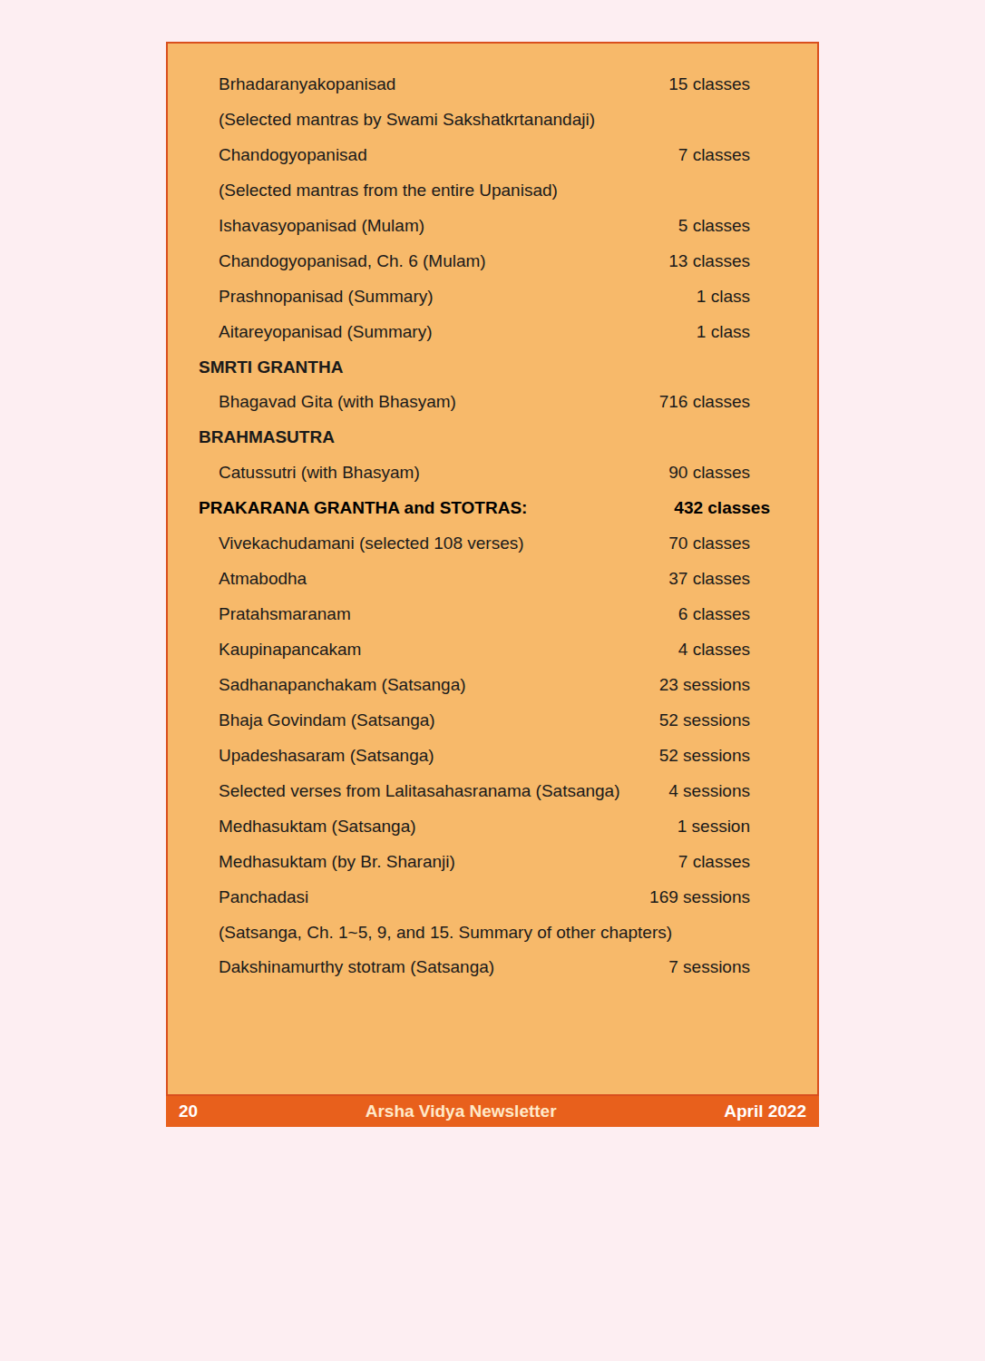Brhadaranyakopanisad 15 classes
(Selected mantras by Swami Sakshatkrtanandaji)
Chandogyopanisad 7 classes
(Selected mantras from the entire Upanisad)
Ishavasyopanisad (Mulam) 5 classes
Chandogyopanisad, Ch. 6 (Mulam) 13 classes
Prashnopanisad (Summary) 1 class
Aitareyopanisad (Summary) 1 class
SMRTI GRANTHA
Bhagavad Gita (with Bhasyam) 716 classes
BRAHMASUTRA
Catussutri (with Bhasyam) 90 classes
PRAKARANA GRANTHA and STOTRAS: 432 classes
Vivekachudamani (selected 108 verses) 70 classes
Atmabodha 37 classes
Pratahsmaranam 6 classes
Kaupinapancakam 4 classes
Sadhanapanchakam (Satsanga) 23 sessions
Bhaja Govindam (Satsanga) 52 sessions
Upadeshasaram (Satsanga) 52 sessions
Selected verses from Lalitasahasranama (Satsanga) 4 sessions
Medhasuktam (Satsanga) 1 session
Medhasuktam (by Br. Sharanji) 7 classes
Panchadasi 169 sessions
(Satsanga, Ch. 1~5, 9, and 15. Summary of other chapters)
Dakshinamurthy stotram (Satsanga) 7 sessions
20 Arsha Vidya Newsletter April 2022